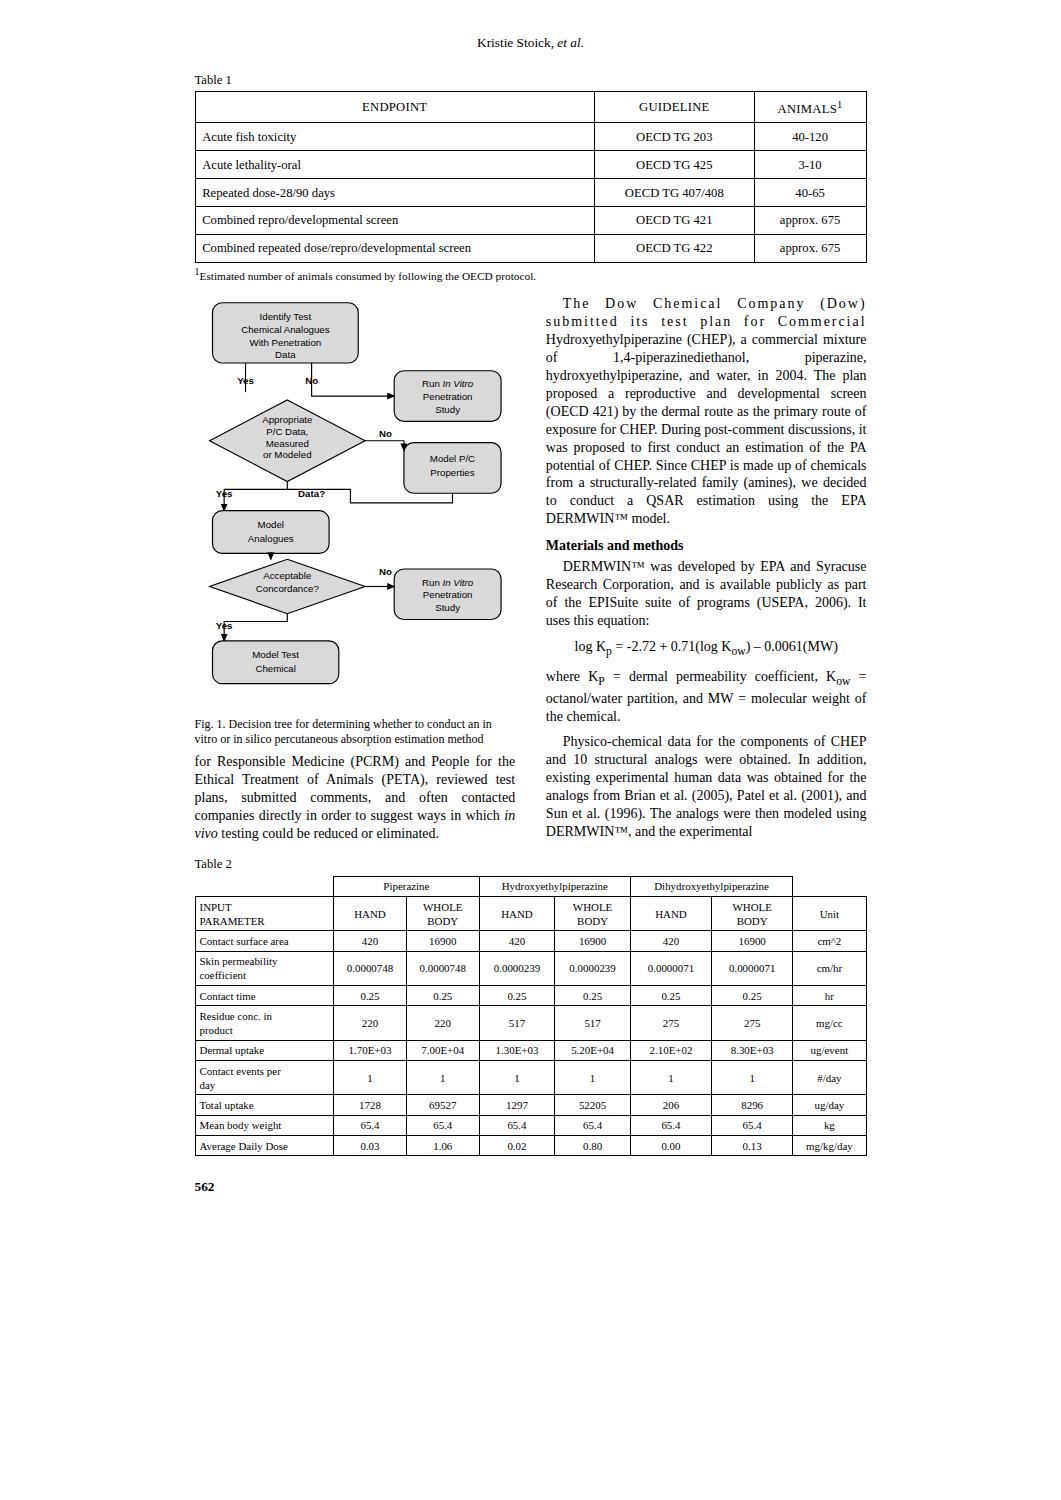Kristie Stoick, et al.
Table 1
| ENDPOINT | GUIDELINE | ANIMALS 1 |
| --- | --- | --- |
| Acute fish toxicity | OECD TG 203 | 40-120 |
| Acute lethality-oral | OECD TG 425 | 3-10 |
| Repeated dose-28/90 days | OECD TG 407/408 | 40-65 |
| Combined repro/developmental screen | OECD TG 421 | approx. 675 |
| Combined repeated dose/repro/developmental screen | OECD TG 422 | approx. 675 |
1Estimated number of animals consumed by following the OECD protocol.
Identify Test Chemical Analogues With Penetration Data Run In Vitro Penetration Study Yes No Appropriate P/C Data, Measured or Modeled Yes Data? No Model P/C Properties Model Analogues Acceptable Concordance? No Run In Vitro Penetration Study Yes Model Test Chemical
Fig. 1. Decision tree for determining whether to conduct an in vitro or in silico percutaneous absorption estimation method
for Responsible Medicine (PCRM) and People for the Ethical Treatment of Animals (PETA), reviewed test plans, submitted comments, and often contacted companies directly in order to suggest ways in which in vivo testing could be reduced or eliminated.
The Dow Chemical Company (Dow) submitted its test plan for Commercial Hydroxyethylpiperazine (CHEP), a commercial mixture of 1,4-piperazinediethanol, piperazine, hydroxyethylpiperazine, and water, in 2004. The plan proposed a reproductive and developmental screen (OECD 421) by the dermal route as the primary route of exposure for CHEP. During post-comment discussions, it was proposed to first conduct an estimation of the PA potential of CHEP. Since CHEP is made up of chemicals from a structurally-related family (amines), we decided to conduct a QSAR estimation using the EPA DERMWIN™ model.
Materials and methods
DERMWIN™ was developed by EPA and Syracuse Research Corporation, and is available publicly as part of the EPISuite suite of programs (USEPA, 2006). It uses this equation:
log Kp = -2.72 + 0.71(log Kow) – 0.0061(MW)
where KP = dermal permeability coefficient, Kow = octanol/water partition, and MW = molecular weight of the chemical.
Physico-chemical data for the components of CHEP and 10 structural analogs were obtained. In addition, existing experimental human data was obtained for the analogs from Brian et al. (2005), Patel et al. (2001), and Sun et al. (1996). The analogs were then modeled using DERMWIN™, and the experimental
Table 2
| | Piperazine | Hydroxyethylpiperazine | Dihydroxyethylpiperazine | |
| --- | --- | --- | --- | --- |
| INPUT PARAMETER | HAND | WHOLE BODY | HAND | WHOLE BODY | HAND | WHOLE BODY | Unit |
| Contact surface area | 420 | 16900 | 420 | 16900 | 420 | 16900 | cm^2 |
| Skin permeability coefficient | 0.0000748 | 0.0000748 | 0.0000239 | 0.0000239 | 0.0000071 | 0.0000071 | cm/hr |
| Contact time | 0.25 | 0.25 | 0.25 | 0.25 | 0.25 | 0.25 | hr |
| Residue conc. in product | 220 | 220 | 517 | 517 | 275 | 275 | mg/cc |
| Dermal uptake | 1.70E+03 | 7.00E+04 | 1.30E+03 | 5.20E+04 | 2.10E+02 | 8.30E+03 | ug/event |
| Contact events per day | 1 | 1 | 1 | 1 | 1 | 1 | #/day |
| Total uptake | 1728 | 69527 | 1297 | 52205 | 206 | 8296 | ug/day |
| Mean body weight | 65.4 | 65.4 | 65.4 | 65.4 | 65.4 | 65.4 | kg |
| Average Daily Dose | 0.03 | 1.06 | 0.02 | 0.80 | 0.00 | 0.13 | mg/kg/day |
562